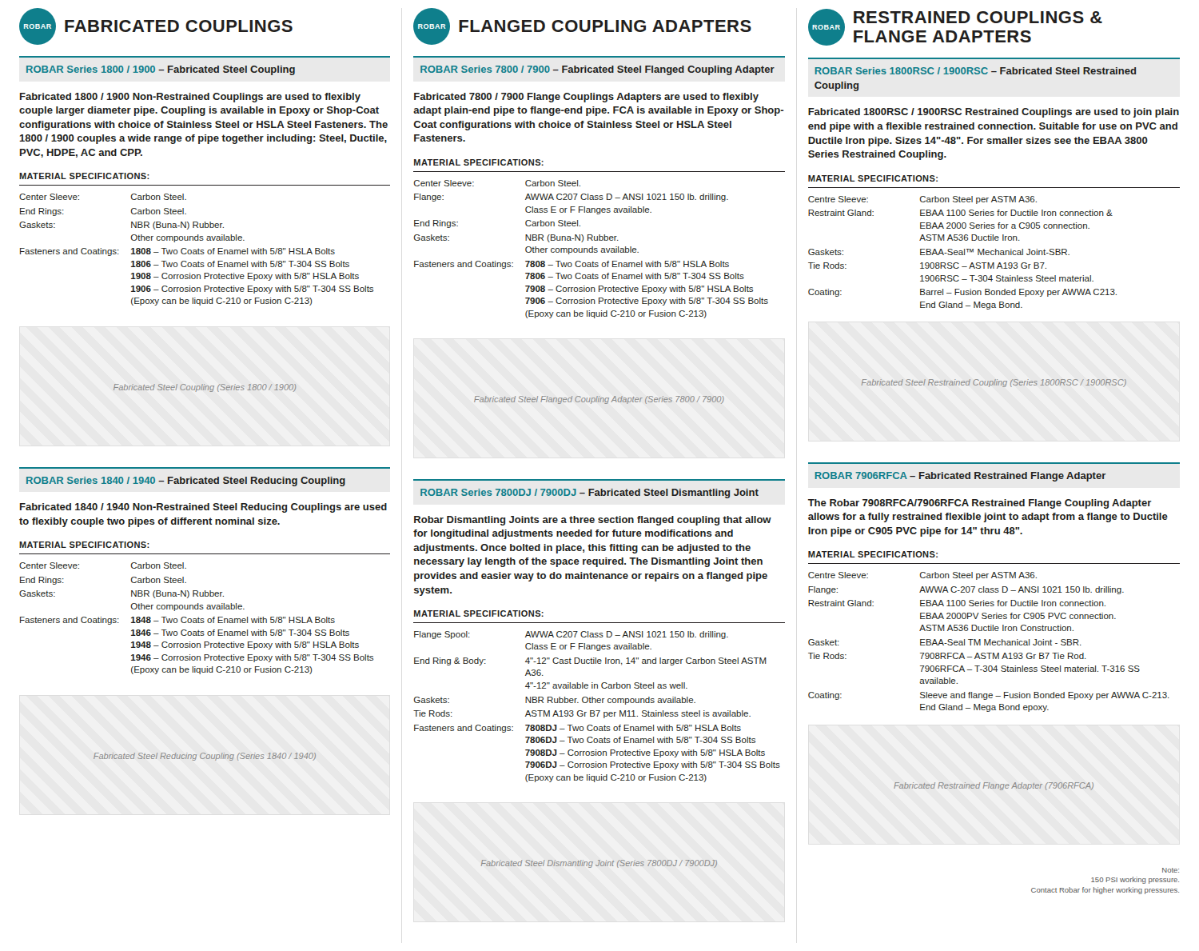ROBAR
Fabricated Couplings
ROBAR Series 1800 / 1900 – Fabricated Steel Coupling
Fabricated 1800 / 1900 Non-Restrained Couplings are used to flexibly couple larger diameter pipe. Coupling is available in Epoxy or Shop-Coat configurations with choice of Stainless Steel or HSLA Steel Fasteners. The 1800 / 1900 couples a wide range of pipe together including: Steel, Ductile, PVC, HDPE, AC and CPP.
Material Specifications:
| Center Sleeve: | Carbon Steel. |
| End Rings: | Carbon Steel. |
| Gaskets: | NBR (Buna-N) Rubber. Other compounds available. |
| Fasteners and Coatings: | 1808 – Two Coats of Enamel with 5/8" HSLA Bolts 1806 – Two Coats of Enamel with 5/8" T-304 SS Bolts 1908 – Corrosion Protective Epoxy with 5/8" HSLA Bolts 1906 – Corrosion Protective Epoxy with 5/8" T-304 SS Bolts (Epoxy can be liquid C-210 or Fusion C-213) |
Fabricated Steel Coupling (Series 1800 / 1900)
ROBAR Series 1840 / 1940 – Fabricated Steel Reducing Coupling
Fabricated 1840 / 1940 Non-Restrained Steel Reducing Couplings are used to flexibly couple two pipes of different nominal size.
Material Specifications:
| Center Sleeve: | Carbon Steel. |
| End Rings: | Carbon Steel. |
| Gaskets: | NBR (Buna-N) Rubber. Other compounds available. |
| Fasteners and Coatings: | 1848 – Two Coats of Enamel with 5/8" HSLA Bolts 1846 – Two Coats of Enamel with 5/8" T-304 SS Bolts 1948 – Corrosion Protective Epoxy with 5/8" HSLA Bolts 1946 – Corrosion Protective Epoxy with 5/8" T-304 SS Bolts (Epoxy can be liquid C-210 or Fusion C-213) |
Fabricated Steel Reducing Coupling (Series 1840 / 1940)
ROBAR
Flanged Coupling Adapters
ROBAR Series 7800 / 7900 – Fabricated Steel Flanged Coupling Adapter
Fabricated 7800 / 7900 Flange Couplings Adapters are used to flexibly adapt plain-end pipe to flange-end pipe. FCA is available in Epoxy or Shop-Coat configurations with choice of Stainless Steel or HSLA Steel Fasteners.
Material Specifications:
| Center Sleeve: | Carbon Steel. |
| Flange: | AWWA C207 Class D – ANSI 1021 150 lb. drilling. Class E or F Flanges available. |
| End Rings: | Carbon Steel. |
| Gaskets: | NBR (Buna-N) Rubber. Other compounds available. |
| Fasteners and Coatings: | 7808 – Two Coats of Enamel with 5/8" HSLA Bolts 7806 – Two Coats of Enamel with 5/8" T-304 SS Bolts 7908 – Corrosion Protective Epoxy with 5/8" HSLA Bolts 7906 – Corrosion Protective Epoxy with 5/8" T-304 SS Bolts (Epoxy can be liquid C-210 or Fusion C-213) |
Fabricated Steel Flanged Coupling Adapter (Series 7800 / 7900)
ROBAR Series 7800DJ / 7900DJ – Fabricated Steel Dismantling Joint
Robar Dismantling Joints are a three section flanged coupling that allow for longitudinal adjustments needed for future modifications and adjustments. Once bolted in place, this fitting can be adjusted to the necessary lay length of the space required. The Dismantling Joint then provides and easier way to do maintenance or repairs on a flanged pipe system.
Material Specifications:
| Flange Spool: | AWWA C207 Class D – ANSI 1021 150 lb. drilling. Class E or F Flanges available. |
| End Ring & Body: | 4"-12" Cast Ductile Iron, 14" and larger Carbon Steel ASTM A36. 4"-12" available in Carbon Steel as well. |
| Gaskets: | NBR Rubber. Other compounds available. |
| Tie Rods: | ASTM A193 Gr B7 per M11. Stainless steel is available. |
| Fasteners and Coatings: | 7808DJ – Two Coats of Enamel with 5/8" HSLA Bolts 7806DJ – Two Coats of Enamel with 5/8" T-304 SS Bolts 7908DJ – Corrosion Protective Epoxy with 5/8" HSLA Bolts 7906DJ – Corrosion Protective Epoxy with 5/8" T-304 SS Bolts (Epoxy can be liquid C-210 or Fusion C-213) |
Fabricated Steel Dismantling Joint (Series 7800DJ / 7900DJ)
ROBAR
Restrained Couplings &
Flange Adapters
ROBAR Series 1800RSC / 1900RSC – Fabricated Steel Restrained Coupling
Fabricated 1800RSC / 1900RSC Restrained Couplings are used to join plain end pipe with a flexible restrained connection. Suitable for use on PVC and Ductile Iron pipe. Sizes 14"-48". For smaller sizes see the EBAA 3800 Series Restrained Coupling.
Material Specifications:
| Centre Sleeve: | Carbon Steel per ASTM A36. |
| Restraint Gland: | EBAA 1100 Series for Ductile Iron connection & EBAA 2000 Series for a C905 connection. ASTM A536 Ductile Iron. |
| Gaskets: | EBAA-Seal™ Mechanical Joint-SBR. |
| Tie Rods: | 1908RSC – ASTM A193 Gr B7. 1906RSC – T-304 Stainless Steel material. |
| Coating: | Barrel – Fusion Bonded Epoxy per AWWA C213. End Gland – Mega Bond. |
Fabricated Steel Restrained Coupling (Series 1800RSC / 1900RSC)
ROBAR 7906RFCA – Fabricated Restrained Flange Adapter
The Robar 7908RFCA/7906RFCA Restrained Flange Coupling Adapter allows for a fully restrained flexible joint to adapt from a flange to Ductile Iron pipe or C905 PVC pipe for 14" thru 48".
Material Specifications:
| Centre Sleeve: | Carbon Steel per ASTM A36. |
| Flange: | AWWA C-207 class D – ANSI 1021 150 lb. drilling. |
| Restraint Gland: | EBAA 1100 Series for Ductile Iron connection. EBAA 2000PV Series for C905 PVC connection. ASTM A536 Ductile Iron Construction. |
| Gasket: | EBAA-Seal TM Mechanical Joint - SBR. |
| Tie Rods: | 7908RFCA – ASTM A193 Gr B7 Tie Rod. 7906RFCA – T-304 Stainless Steel material. T-316 SS available. |
| Coating: | Sleeve and flange – Fusion Bonded Epoxy per AWWA C-213. End Gland – Mega Bond epoxy. |
Fabricated Restrained Flange Adapter (7906RFCA)
Note:
150 PSI working pressure.
Contact Robar for higher working pressures.